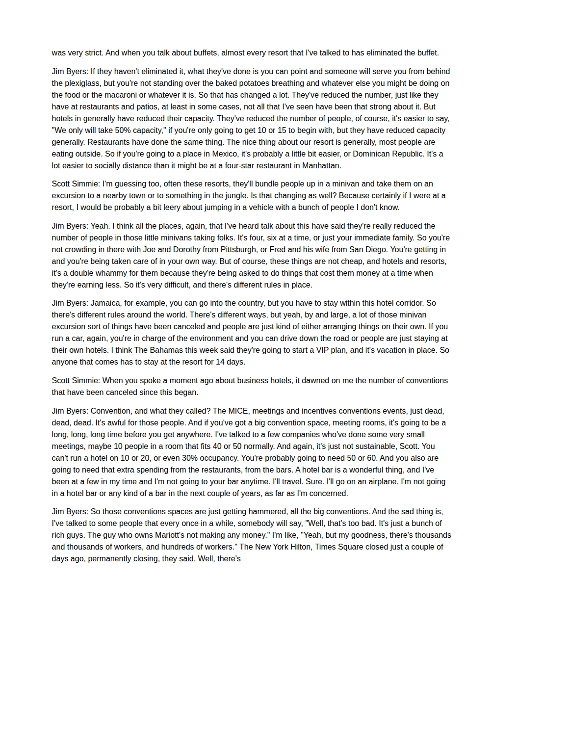was very strict. And when you talk about buffets, almost every resort that I've talked to has eliminated the buffet.
Jim Byers: If they haven't eliminated it, what they've done is you can point and someone will serve you from behind the plexiglass, but you're not standing over the baked potatoes breathing and whatever else you might be doing on the food or the macaroni or whatever it is. So that has changed a lot. They've reduced the number, just like they have at restaurants and patios, at least in some cases, not all that I've seen have been that strong about it. But hotels in generally have reduced their capacity. They've reduced the number of people, of course, it's easier to say, "We only will take 50% capacity," if you're only going to get 10 or 15 to begin with, but they have reduced capacity generally. Restaurants have done the same thing. The nice thing about our resort is generally, most people are eating outside. So if you're going to a place in Mexico, it's probably a little bit easier, or Dominican Republic. It's a lot easier to socially distance than it might be at a four-star restaurant in Manhattan.
Scott Simmie: I'm guessing too, often these resorts, they'll bundle people up in a minivan and take them on an excursion to a nearby town or to something in the jungle. Is that changing as well? Because certainly if I were at a resort, I would be probably a bit leery about jumping in a vehicle with a bunch of people I don't know.
Jim Byers: Yeah. I think all the places, again, that I've heard talk about this have said they're really reduced the number of people in those little minivans taking folks. It's four, six at a time, or just your immediate family. So you're not crowding in there with Joe and Dorothy from Pittsburgh, or Fred and his wife from San Diego. You're getting in and you're being taken care of in your own way. But of course, these things are not cheap, and hotels and resorts, it's a double whammy for them because they're being asked to do things that cost them money at a time when they're earning less. So it's very difficult, and there's different rules in place.
Jim Byers: Jamaica, for example, you can go into the country, but you have to stay within this hotel corridor. So there's different rules around the world. There's different ways, but yeah, by and large, a lot of those minivan excursion sort of things have been canceled and people are just kind of either arranging things on their own. If you run a car, again, you're in charge of the environment and you can drive down the road or people are just staying at their own hotels. I think The Bahamas this week said they're going to start a VIP plan, and it's vacation in place. So anyone that comes has to stay at the resort for 14 days.
Scott Simmie: When you spoke a moment ago about business hotels, it dawned on me the number of conventions that have been canceled since this began.
Jim Byers: Convention, and what they called? The MICE, meetings and incentives conventions events, just dead, dead, dead. It's awful for those people. And if you've got a big convention space, meeting rooms, it's going to be a long, long, long time before you get anywhere. I've talked to a few companies who've done some very small meetings, maybe 10 people in a room that fits 40 or 50 normally. And again, it's just not sustainable, Scott. You can't run a hotel on 10 or 20, or even 30% occupancy. You're probably going to need 50 or 60. And you also are going to need that extra spending from the restaurants, from the bars. A hotel bar is a wonderful thing, and I've been at a few in my time and I'm not going to your bar anytime. I'll travel. Sure. I'll go on an airplane. I'm not going in a hotel bar or any kind of a bar in the next couple of years, as far as I'm concerned.
Jim Byers: So those conventions spaces are just getting hammered, all the big conventions. And the sad thing is, I've talked to some people that every once in a while, somebody will say, "Well, that's too bad. It's just a bunch of rich guys. The guy who owns Mariott's not making any money." I'm like, "Yeah, but my goodness, there's thousands and thousands of workers, and hundreds of workers." The New York Hilton, Times Square closed just a couple of days ago, permanently closing, they said. Well, there's